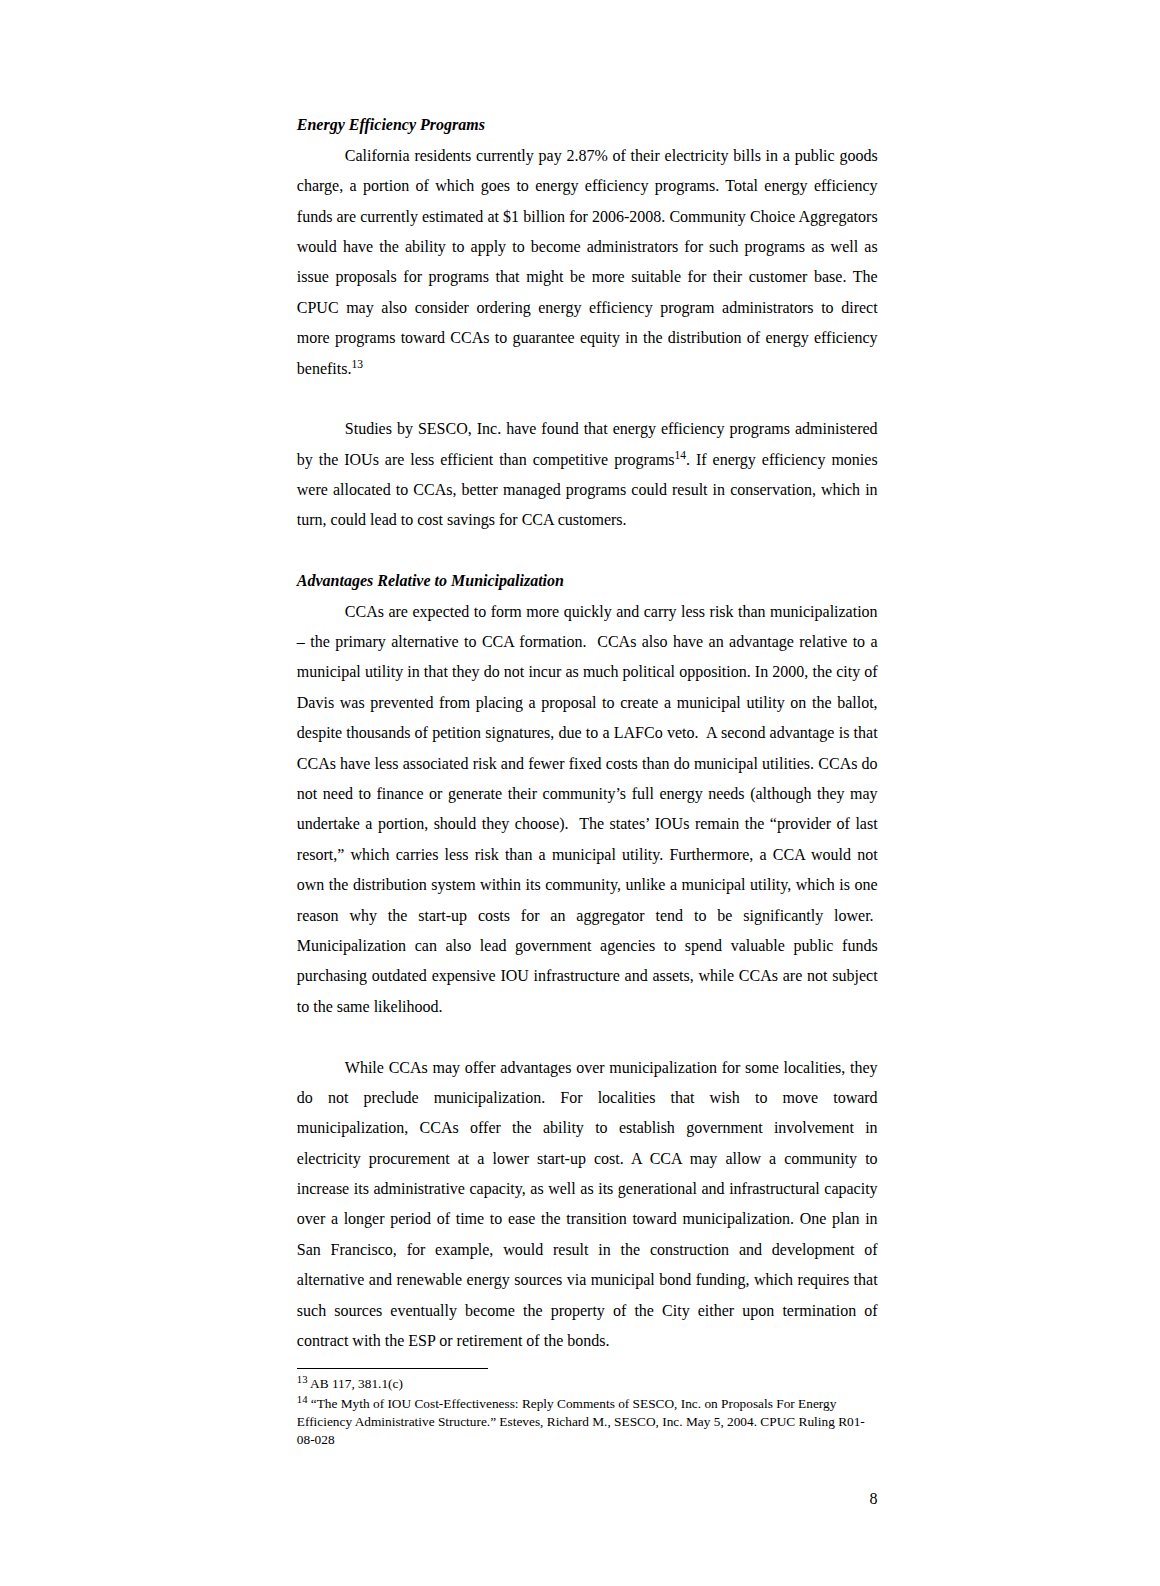Energy Efficiency Programs
California residents currently pay 2.87% of their electricity bills in a public goods charge, a portion of which goes to energy efficiency programs. Total energy efficiency funds are currently estimated at $1 billion for 2006-2008. Community Choice Aggregators would have the ability to apply to become administrators for such programs as well as issue proposals for programs that might be more suitable for their customer base. The CPUC may also consider ordering energy efficiency program administrators to direct more programs toward CCAs to guarantee equity in the distribution of energy efficiency benefits.13
Studies by SESCO, Inc. have found that energy efficiency programs administered by the IOUs are less efficient than competitive programs14. If energy efficiency monies were allocated to CCAs, better managed programs could result in conservation, which in turn, could lead to cost savings for CCA customers.
Advantages Relative to Municipalization
CCAs are expected to form more quickly and carry less risk than municipalization – the primary alternative to CCA formation. CCAs also have an advantage relative to a municipal utility in that they do not incur as much political opposition. In 2000, the city of Davis was prevented from placing a proposal to create a municipal utility on the ballot, despite thousands of petition signatures, due to a LAFCo veto. A second advantage is that CCAs have less associated risk and fewer fixed costs than do municipal utilities. CCAs do not need to finance or generate their community’s full energy needs (although they may undertake a portion, should they choose). The states’ IOUs remain the “provider of last resort,” which carries less risk than a municipal utility. Furthermore, a CCA would not own the distribution system within its community, unlike a municipal utility, which is one reason why the start-up costs for an aggregator tend to be significantly lower. Municipalization can also lead government agencies to spend valuable public funds purchasing outdated expensive IOU infrastructure and assets, while CCAs are not subject to the same likelihood.
While CCAs may offer advantages over municipalization for some localities, they do not preclude municipalization. For localities that wish to move toward municipalization, CCAs offer the ability to establish government involvement in electricity procurement at a lower start-up cost. A CCA may allow a community to increase its administrative capacity, as well as its generational and infrastructural capacity over a longer period of time to ease the transition toward municipalization. One plan in San Francisco, for example, would result in the construction and development of alternative and renewable energy sources via municipal bond funding, which requires that such sources eventually become the property of the City either upon termination of contract with the ESP or retirement of the bonds.
13 AB 117, 381.1(c)
14 “The Myth of IOU Cost-Effectiveness: Reply Comments of SESCO, Inc. on Proposals For Energy Efficiency Administrative Structure.” Esteves, Richard M., SESCO, Inc. May 5, 2004. CPUC Ruling R01-08-028
8